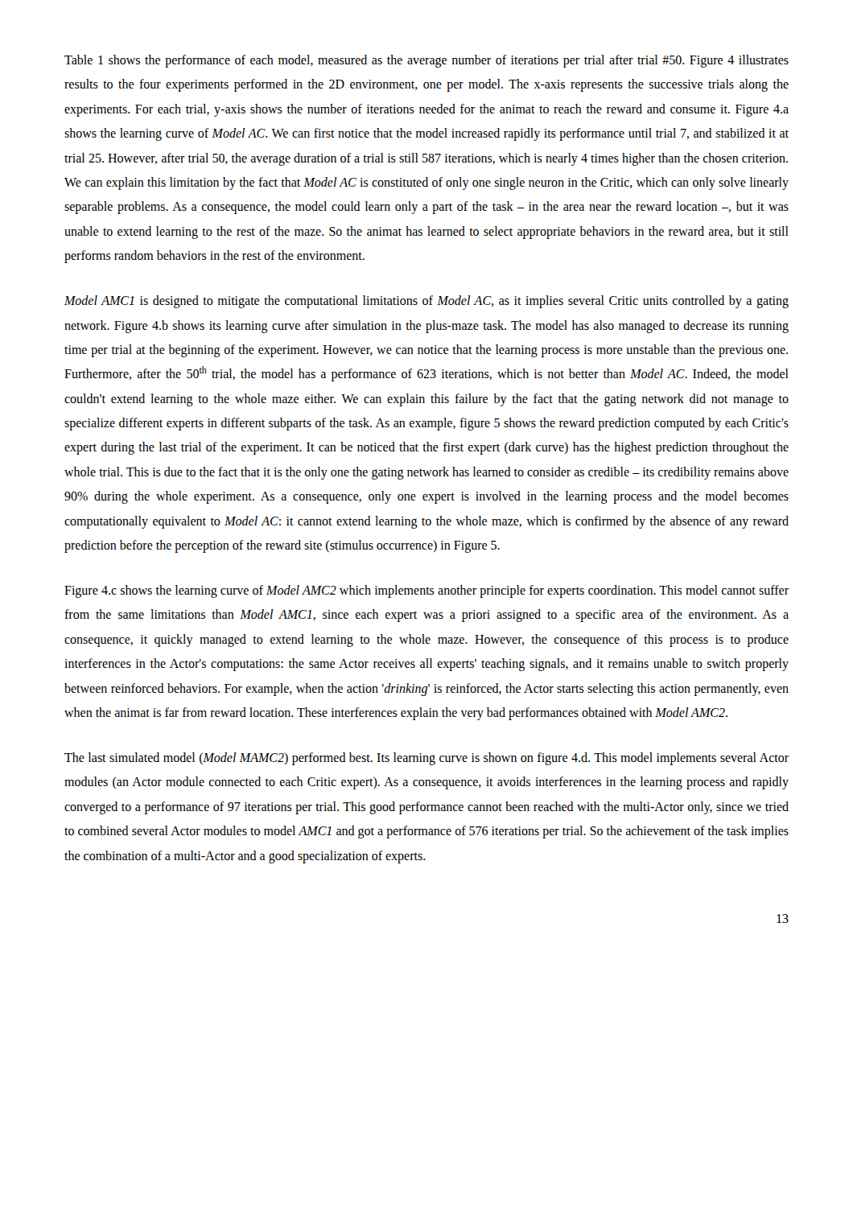Table 1 shows the performance of each model, measured as the average number of iterations per trial after trial #50. Figure 4 illustrates results to the four experiments performed in the 2D environment, one per model. The x-axis represents the successive trials along the experiments. For each trial, y-axis shows the number of iterations needed for the animat to reach the reward and consume it. Figure 4.a shows the learning curve of Model AC. We can first notice that the model increased rapidly its performance until trial 7, and stabilized it at trial 25. However, after trial 50, the average duration of a trial is still 587 iterations, which is nearly 4 times higher than the chosen criterion. We can explain this limitation by the fact that Model AC is constituted of only one single neuron in the Critic, which can only solve linearly separable problems. As a consequence, the model could learn only a part of the task – in the area near the reward location –, but it was unable to extend learning to the rest of the maze. So the animat has learned to select appropriate behaviors in the reward area, but it still performs random behaviors in the rest of the environment.
Model AMC1 is designed to mitigate the computational limitations of Model AC, as it implies several Critic units controlled by a gating network. Figure 4.b shows its learning curve after simulation in the plus-maze task. The model has also managed to decrease its running time per trial at the beginning of the experiment. However, we can notice that the learning process is more unstable than the previous one. Furthermore, after the 50th trial, the model has a performance of 623 iterations, which is not better than Model AC. Indeed, the model couldn't extend learning to the whole maze either. We can explain this failure by the fact that the gating network did not manage to specialize different experts in different subparts of the task. As an example, figure 5 shows the reward prediction computed by each Critic's expert during the last trial of the experiment. It can be noticed that the first expert (dark curve) has the highest prediction throughout the whole trial. This is due to the fact that it is the only one the gating network has learned to consider as credible – its credibility remains above 90% during the whole experiment. As a consequence, only one expert is involved in the learning process and the model becomes computationally equivalent to Model AC: it cannot extend learning to the whole maze, which is confirmed by the absence of any reward prediction before the perception of the reward site (stimulus occurrence) in Figure 5.
Figure 4.c shows the learning curve of Model AMC2 which implements another principle for experts coordination. This model cannot suffer from the same limitations than Model AMC1, since each expert was a priori assigned to a specific area of the environment. As a consequence, it quickly managed to extend learning to the whole maze. However, the consequence of this process is to produce interferences in the Actor's computations: the same Actor receives all experts' teaching signals, and it remains unable to switch properly between reinforced behaviors. For example, when the action 'drinking' is reinforced, the Actor starts selecting this action permanently, even when the animat is far from reward location. These interferences explain the very bad performances obtained with Model AMC2.
The last simulated model (Model MAMC2) performed best. Its learning curve is shown on figure 4.d. This model implements several Actor modules (an Actor module connected to each Critic expert). As a consequence, it avoids interferences in the learning process and rapidly converged to a performance of 97 iterations per trial. This good performance cannot been reached with the multi-Actor only, since we tried to combined several Actor modules to model AMC1 and got a performance of 576 iterations per trial. So the achievement of the task implies the combination of a multi-Actor and a good specialization of experts.
13